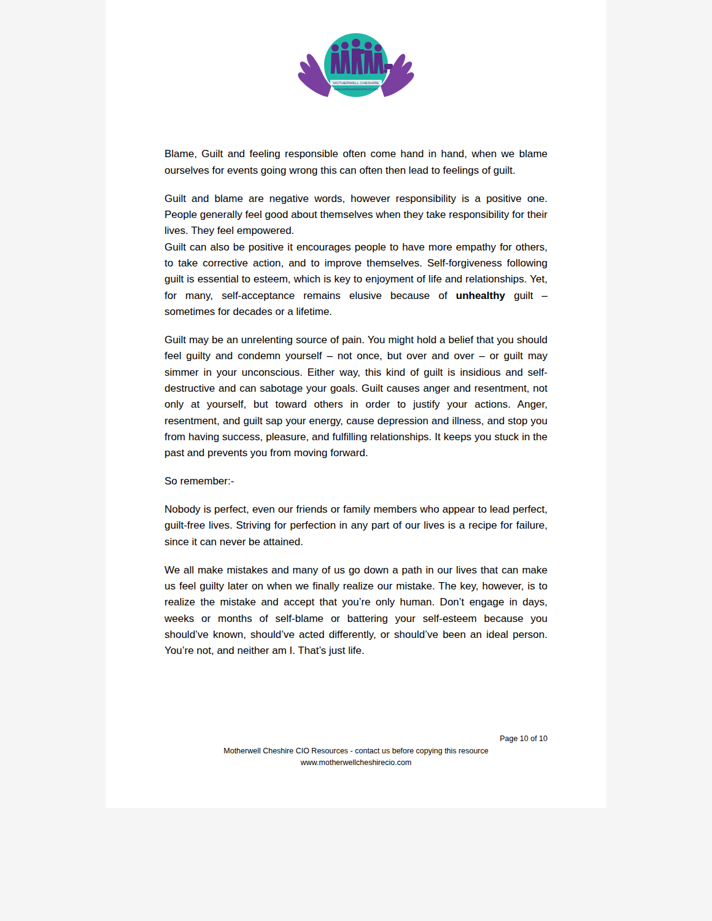MOTHERWELL CHESHIRE www.motherwellcheshirecio.com
Blame, Guilt and feeling responsible often come hand in hand, when we blame ourselves for events going wrong this can often then lead to feelings of guilt.
Guilt and blame are negative words, however responsibility is a positive one. People generally feel good about themselves when they take responsibility for their lives. They feel empowered.
Guilt can also be positive it encourages people to have more empathy for others, to take corrective action, and to improve themselves. Self-forgiveness following guilt is essential to esteem, which is key to enjoyment of life and relationships. Yet, for many, self-acceptance remains elusive because of unhealthy guilt – sometimes for decades or a lifetime.
Guilt may be an unrelenting source of pain. You might hold a belief that you should feel guilty and condemn yourself – not once, but over and over – or guilt may simmer in your unconscious. Either way, this kind of guilt is insidious and self-destructive and can sabotage your goals. Guilt causes anger and resentment, not only at yourself, but toward others in order to justify your actions. Anger, resentment, and guilt sap your energy, cause depression and illness, and stop you from having success, pleasure, and fulfilling relationships. It keeps you stuck in the past and prevents you from moving forward.
So remember:-
Nobody is perfect, even our friends or family members who appear to lead perfect, guilt-free lives. Striving for perfection in any part of our lives is a recipe for failure, since it can never be attained.
We all make mistakes and many of us go down a path in our lives that can make us feel guilty later on when we finally realize our mistake. The key, however, is to realize the mistake and accept that you’re only human. Don’t engage in days, weeks or months of self-blame or battering your self-esteem because you should’ve known, should’ve acted differently, or should’ve been an ideal person. You’re not, and neither am I. That’s just life.
Page 10 of 10
Motherwell Cheshire CIO Resources - contact us before copying this resource
www.motherwellcheshirecio.com